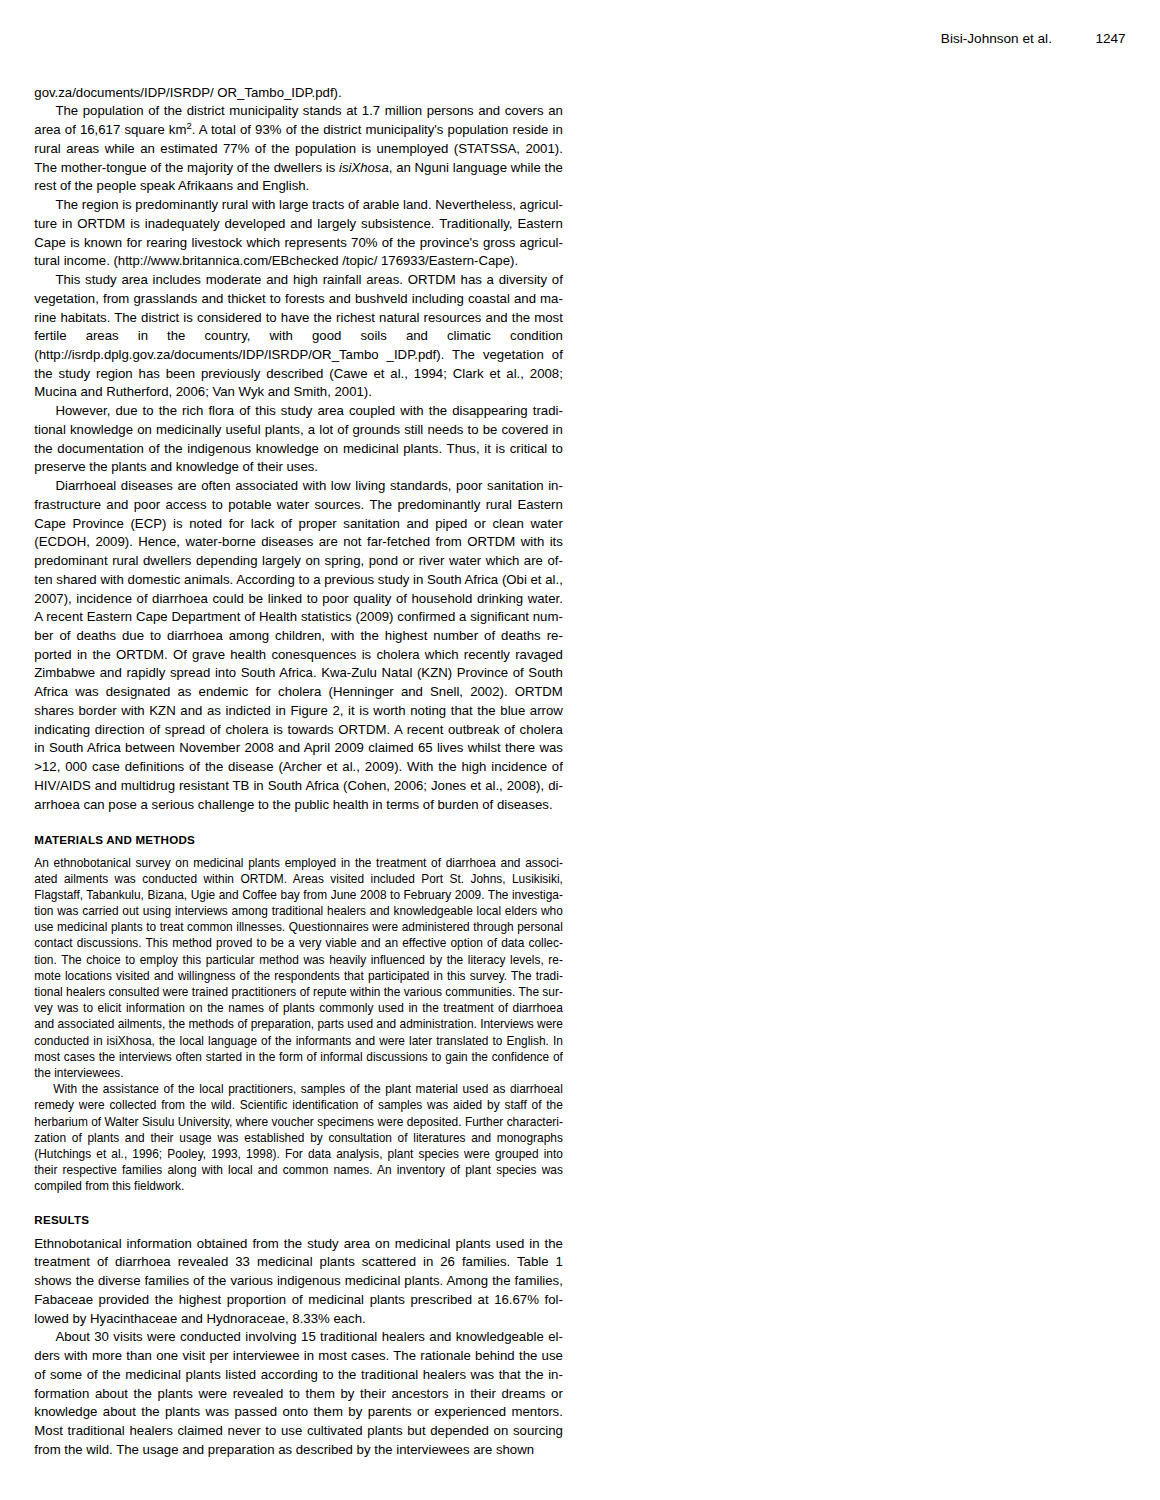Bisi-Johnson et al. 1247
gov.za/documents/IDP/ISRDP/ OR_Tambo_IDP.pdf).
The population of the district municipality stands at 1.7 million persons and covers an area of 16,617 square km2. A total of 93% of the district municipality's population reside in rural areas while an estimated 77% of the population is unemployed (STATSSA, 2001). The mother-tongue of the majority of the dwellers is isiXhosa, an Nguni language while the rest of the people speak Afrikaans and English.
The region is predominantly rural with large tracts of arable land. Nevertheless, agriculture in ORTDM is inadequately developed and largely subsistence. Traditionally, Eastern Cape is known for rearing livestock which represents 70% of the province's gross agricultural income. (http://www.britannica.com/EBchecked /topic/ 176933/Eastern-Cape).
This study area includes moderate and high rainfall areas. ORTDM has a diversity of vegetation, from grasslands and thicket to forests and bushveld including coastal and marine habitats. The district is considered to have the richest natural resources and the most fertile areas in the country, with good soils and climatic condition (http://isrdp.dplg.gov.za/documents/IDP/ISRDP/OR_Tambo _IDP.pdf). The vegetation of the study region has been previously described (Cawe et al., 1994; Clark et al., 2008; Mucina and Rutherford, 2006; Van Wyk and Smith, 2001).
However, due to the rich flora of this study area coupled with the disappearing traditional knowledge on medicinally useful plants, a lot of grounds still needs to be covered in the documentation of the indigenous knowledge on medicinal plants. Thus, it is critical to preserve the plants and knowledge of their uses.
Diarrhoeal diseases are often associated with low living standards, poor sanitation infrastructure and poor access to potable water sources. The predominantly rural Eastern Cape Province (ECP) is noted for lack of proper sanitation and piped or clean water (ECDOH, 2009). Hence, water-borne diseases are not far-fetched from ORTDM with its predominant rural dwellers depending largely on spring, pond or river water which are often shared with domestic animals. According to a previous study in South Africa (Obi et al., 2007), incidence of diarrhoea could be linked to poor quality of household drinking water. A recent Eastern Cape Department of Health statistics (2009) confirmed a significant number of deaths due to diarrhoea among children, with the highest number of deaths reported in the ORTDM. Of grave health conesquences is cholera which recently ravaged Zimbabwe and rapidly spread into South Africa. Kwa-Zulu Natal (KZN) Province of South Africa was designated as endemic for cholera (Henninger and Snell, 2002). ORTDM shares border with KZN and as indicted in Figure 2, it is worth noting that the blue arrow indicating direction of spread of cholera is towards ORTDM. A recent outbreak of cholera in South Africa between November 2008 and April 2009 claimed 65 lives whilst there was >12, 000 case definitions of the disease (Archer et al., 2009). With the high incidence of HIV/AIDS and multidrug resistant TB in South Africa (Cohen, 2006; Jones et al., 2008), diarrhoea can pose a serious challenge to the public health in terms of burden of diseases.
MATERIALS AND METHODS
An ethnobotanical survey on medicinal plants employed in the treatment of diarrhoea and associated ailments was conducted within ORTDM. Areas visited included Port St. Johns, Lusikisiki, Flagstaff, Tabankulu, Bizana, Ugie and Coffee bay from June 2008 to February 2009. The investigation was carried out using interviews among traditional healers and knowledgeable local elders who use medicinal plants to treat common illnesses. Questionnaires were administered through personal contact discussions. This method proved to be a very viable and an effective option of data collection. The choice to employ this particular method was heavily influenced by the literacy levels, remote locations visited and willingness of the respondents that participated in this survey. The traditional healers consulted were trained practitioners of repute within the various communities. The survey was to elicit information on the names of plants commonly used in the treatment of diarrhoea and associated ailments, the methods of preparation, parts used and administration. Interviews were conducted in isiXhosa, the local language of the informants and were later translated to English. In most cases the interviews often started in the form of informal discussions to gain the confidence of the interviewees.
With the assistance of the local practitioners, samples of the plant material used as diarrhoeal remedy were collected from the wild. Scientific identification of samples was aided by staff of the herbarium of Walter Sisulu University, where voucher specimens were deposited. Further characterization of plants and their usage was established by consultation of literatures and monographs (Hutchings et al., 1996; Pooley, 1993, 1998). For data analysis, plant species were grouped into their respective families along with local and common names. An inventory of plant species was compiled from this fieldwork.
RESULTS
Ethnobotanical information obtained from the study area on medicinal plants used in the treatment of diarrhoea revealed 33 medicinal plants scattered in 26 families. Table 1 shows the diverse families of the various indigenous medicinal plants. Among the families, Fabaceae provided the highest proportion of medicinal plants prescribed at 16.67% followed by Hyacinthaceae and Hydnoraceae, 8.33% each.
About 30 visits were conducted involving 15 traditional healers and knowledgeable elders with more than one visit per interviewee in most cases. The rationale behind the use of some of the medicinal plants listed according to the traditional healers was that the information about the plants were revealed to them by their ancestors in their dreams or knowledge about the plants was passed onto them by parents or experienced mentors. Most traditional healers claimed never to use cultivated plants but depended on sourcing from the wild. The usage and preparation as described by the interviewees are shown